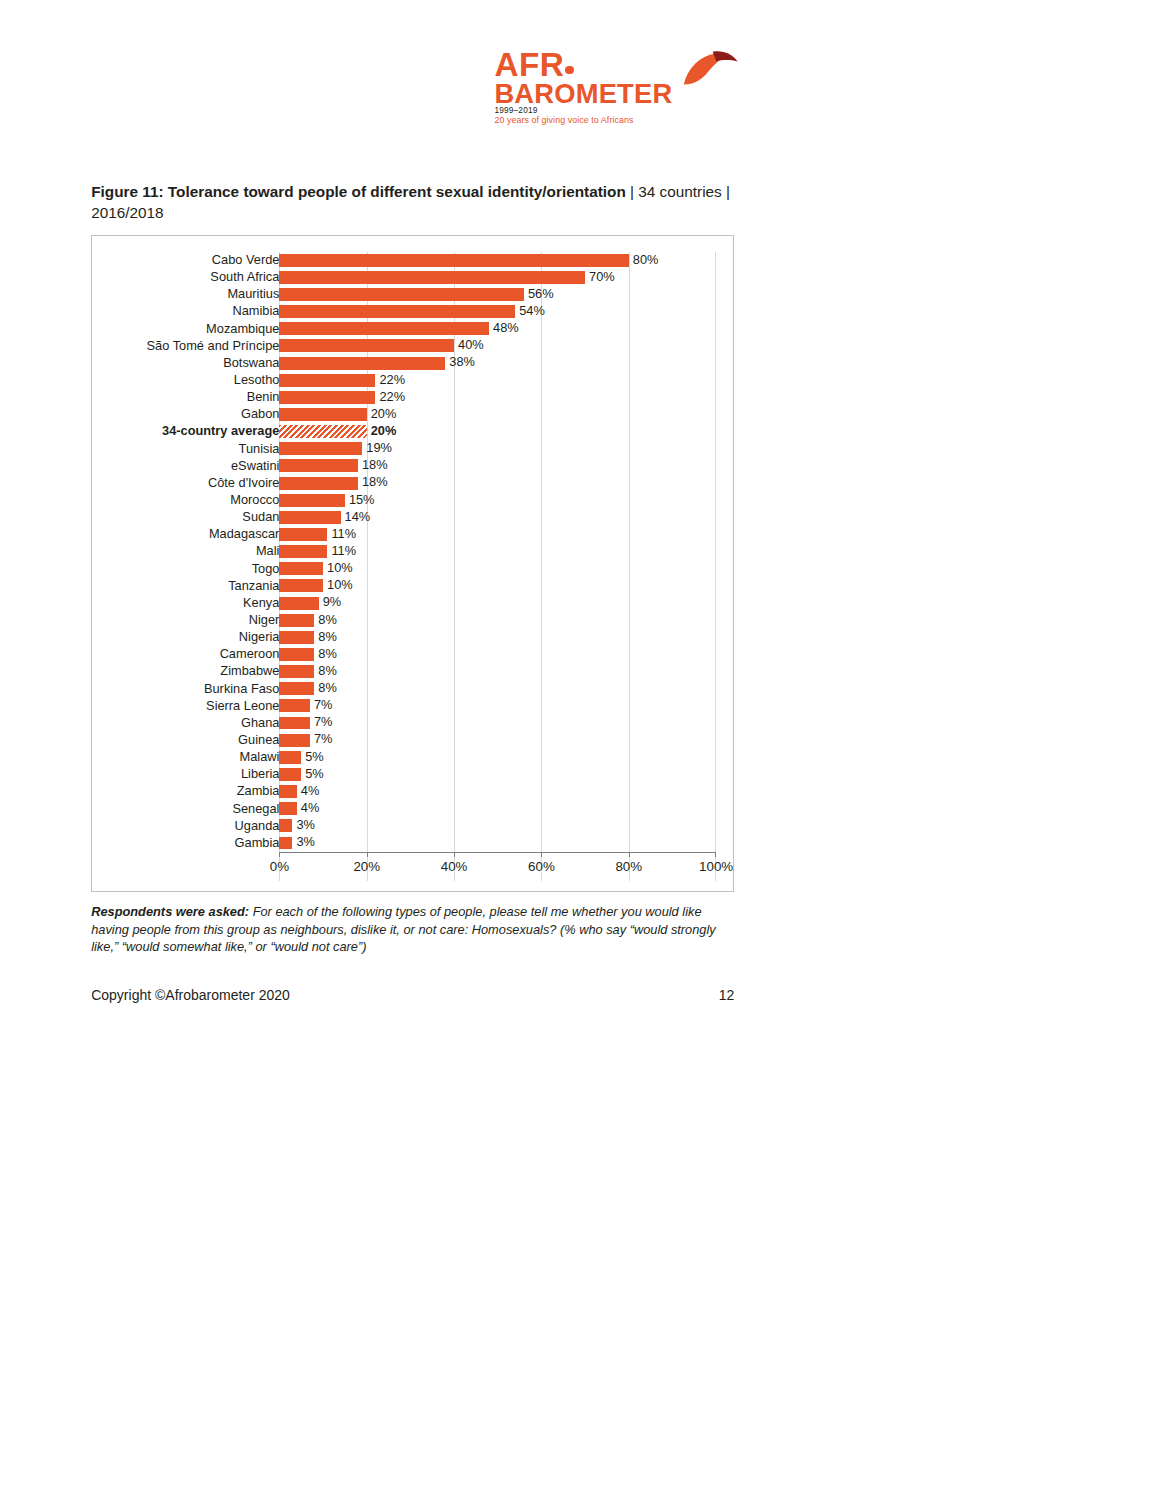AFR BAROMETER
1999–2019
20 years of giving voice to Africans
Figure 11: Tolerance toward people of different sexual identity/orientation | 34 countries | 2016/2018
| Cabo Verde | 80% |
| South Africa | 70% |
| Mauritius | 56% |
| Namibia | 54% |
| Mozambique | 48% |
| São Tomé and Príncipe | 40% |
| Botswana | 38% |
| Lesotho | 22% |
| Benin | 22% |
| Gabon | 20% |
| 34-country average | 20% |
| Tunisia | 19% |
| eSwatini | 18% |
| Côte d'Ivoire | 18% |
| Morocco | 15% |
| Sudan | 14% |
| Madagascar | 11% |
| Mali | 11% |
| Togo | 10% |
| Tanzania | 10% |
| Kenya | 9% |
| Niger | 8% |
| Nigeria | 8% |
| Cameroon | 8% |
| Zimbabwe | 8% |
| Burkina Faso | 8% |
| Sierra Leone | 7% |
| Ghana | 7% |
| Guinea | 7% |
| Malawi | 5% |
| Liberia | 5% |
| Zambia | 4% |
| Senegal | 4% |
| Uganda | 3% |
| Gambia | 3% |
| | 0% 20% 40% 60% 80% 100% |
Respondents were asked: For each of the following types of people, please tell me whether you would like having people from this group as neighbours, dislike it, or not care: Homosexuals? (% who say “would strongly like,” “would somewhat like,” or “would not care”)
Copyright ©Afrobarometer 2020 12